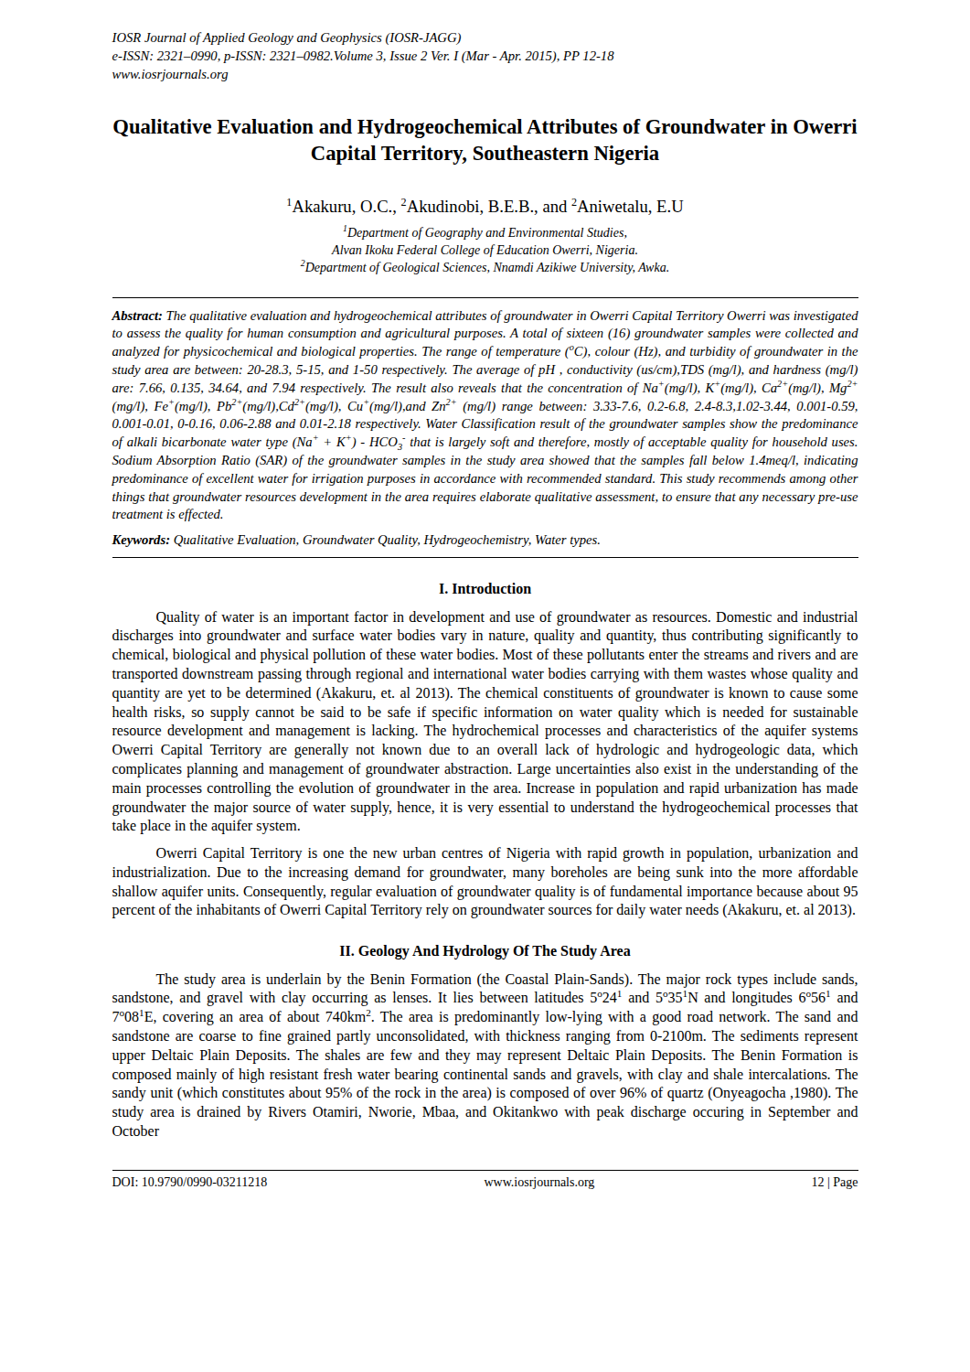IOSR Journal of Applied Geology and Geophysics (IOSR-JAGG)
e-ISSN: 2321–0990, p-ISSN: 2321–0982.Volume 3, Issue 2 Ver. I (Mar - Apr. 2015), PP 12-18
www.iosrjournals.org
Qualitative Evaluation and Hydrogeochemical Attributes of Groundwater in Owerri Capital Territory, Southeastern Nigeria
1Akakuru, O.C., 2Akudinobi, B.E.B., and 2Aniwetalu, E.U
1Department of Geography and Environmental Studies,
Alvan Ikoku Federal College of Education Owerri, Nigeria.
2Department of Geological Sciences, Nnamdi Azikiwe University, Awka.
Abstract: The qualitative evaluation and hydrogeochemical attributes of groundwater in Owerri Capital Territory Owerri was investigated to assess the quality for human consumption and agricultural purposes. A total of sixteen (16) groundwater samples were collected and analyzed for physicochemical and biological properties. The range of temperature (oC), colour (Hz), and turbidity of groundwater in the study area are between: 20-28.3, 5-15, and 1-50 respectively. The average of pH , conductivity (us/cm),TDS (mg/l), and hardness (mg/l) are: 7.66, 0.135, 34.64, and 7.94 respectively. The result also reveals that the concentration of Na+(mg/l), K+(mg/l), Ca2+(mg/l), Mg2+(mg/l), Fe+(mg/l), Pb2+(mg/l),Cd2+(mg/l), Cu+(mg/l),and Zn2+ (mg/l) range between: 3.33-7.6, 0.2-6.8, 2.4-8.3,1.02-3.44, 0.001-0.59, 0.001-0.01, 0-0.16, 0.06-2.88 and 0.01-2.18 respectively. Water Classification result of the groundwater samples show the predominance of alkali bicarbonate water type (Na+ + K+) - HCO3- that is largely soft and therefore, mostly of acceptable quality for household uses. Sodium Absorption Ratio (SAR) of the groundwater samples in the study area showed that the samples fall below 1.4meq/l, indicating predominance of excellent water for irrigation purposes in accordance with recommended standard. This study recommends among other things that groundwater resources development in the area requires elaborate qualitative assessment, to ensure that any necessary pre-use treatment is effected.
Keywords: Qualitative Evaluation, Groundwater Quality, Hydrogeochemistry, Water types.
I. Introduction
Quality of water is an important factor in development and use of groundwater as resources. Domestic and industrial discharges into groundwater and surface water bodies vary in nature, quality and quantity, thus contributing significantly to chemical, biological and physical pollution of these water bodies. Most of these pollutants enter the streams and rivers and are transported downstream passing through regional and international water bodies carrying with them wastes whose quality and quantity are yet to be determined (Akakuru, et. al 2013). The chemical constituents of groundwater is known to cause some health risks, so supply cannot be said to be safe if specific information on water quality which is needed for sustainable resource development and management is lacking. The hydrochemical processes and characteristics of the aquifer systems Owerri Capital Territory are generally not known due to an overall lack of hydrologic and hydrogeologic data, which complicates planning and management of groundwater abstraction. Large uncertainties also exist in the understanding of the main processes controlling the evolution of groundwater in the area. Increase in population and rapid urbanization has made groundwater the major source of water supply, hence, it is very essential to understand the hydrogeochemical processes that take place in the aquifer system.
Owerri Capital Territory is one the new urban centres of Nigeria with rapid growth in population, urbanization and industrialization. Due to the increasing demand for groundwater, many boreholes are being sunk into the more affordable shallow aquifer units. Consequently, regular evaluation of groundwater quality is of fundamental importance because about 95 percent of the inhabitants of Owerri Capital Territory rely on groundwater sources for daily water needs (Akakuru, et. al 2013).
II. Geology And Hydrology Of The Study Area
The study area is underlain by the Benin Formation (the Coastal Plain-Sands). The major rock types include sands, sandstone, and gravel with clay occurring as lenses. It lies between latitudes 5o241 and 5o351N and longitudes 6o561 and 7o081E, covering an area of about 740km2. The area is predominantly low-lying with a good road network. The sand and sandstone are coarse to fine grained partly unconsolidated, with thickness ranging from 0-2100m. The sediments represent upper Deltaic Plain Deposits. The shales are few and they may represent Deltaic Plain Deposits. The Benin Formation is composed mainly of high resistant fresh water bearing continental sands and gravels, with clay and shale intercalations. The sandy unit (which constitutes about 95% of the rock in the area) is composed of over 96% of quartz (Onyeagocha ,1980). The study area is drained by Rivers Otamiri, Nworie, Mbaa, and Okitankwo with peak discharge occuring in September and October
DOI: 10.9790/0990-03211218 www.iosrjournals.org 12 | Page